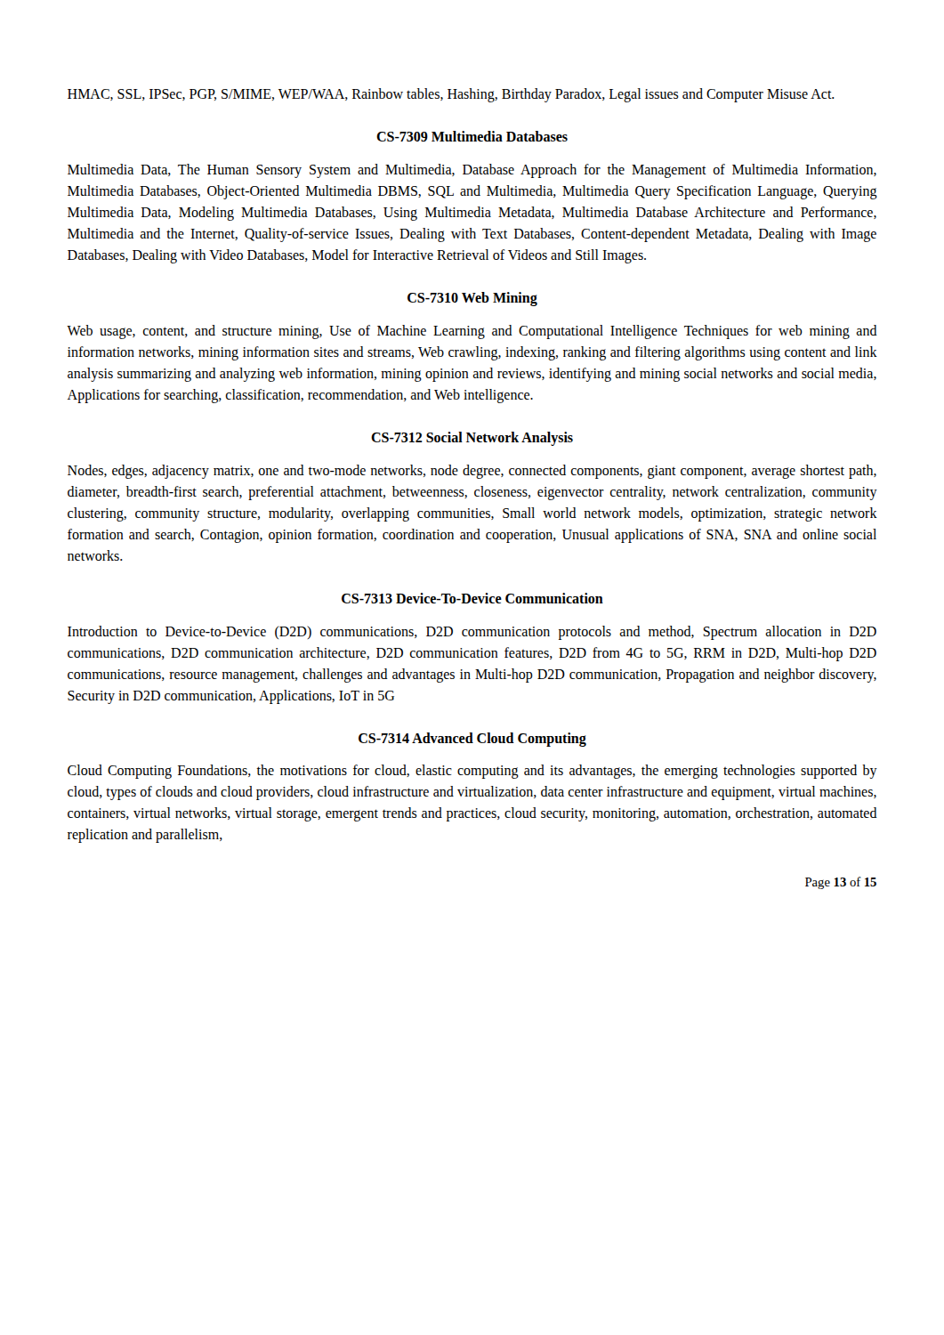HMAC, SSL, IPSec, PGP, S/MIME, WEP/WAA, Rainbow tables, Hashing, Birthday Paradox, Legal issues and Computer Misuse Act.
CS-7309 Multimedia Databases
Multimedia Data, The Human Sensory System and Multimedia, Database Approach for the Management of Multimedia Information, Multimedia Databases, Object-Oriented Multimedia DBMS, SQL and Multimedia, Multimedia Query Specification Language, Querying Multimedia Data, Modeling Multimedia Databases, Using Multimedia Metadata, Multimedia Database Architecture and Performance, Multimedia and the Internet, Quality-of-service Issues, Dealing with Text Databases, Content-dependent Metadata, Dealing with Image Databases, Dealing with Video Databases, Model for Interactive Retrieval of Videos and Still Images.
CS-7310 Web Mining
Web usage, content, and structure mining, Use of Machine Learning and Computational Intelligence Techniques for web mining and information networks, mining information sites and streams, Web crawling, indexing, ranking and filtering algorithms using content and link analysis summarizing and analyzing web information, mining opinion and reviews, identifying and mining social networks and social media, Applications for searching, classification, recommendation, and Web intelligence.
CS-7312 Social Network Analysis
Nodes, edges, adjacency matrix, one and two-mode networks, node degree, connected components, giant component, average shortest path, diameter, breadth-first search, preferential attachment, betweenness, closeness, eigenvector centrality, network centralization, community clustering, community structure, modularity, overlapping communities, Small world network models, optimization, strategic network formation and search, Contagion, opinion formation, coordination and cooperation, Unusual applications of SNA, SNA and online social networks.
CS-7313 Device-To-Device Communication
Introduction to Device-to-Device (D2D) communications, D2D communication protocols and method, Spectrum allocation in D2D communications, D2D communication architecture, D2D communication features, D2D from 4G to 5G, RRM in D2D, Multi-hop D2D communications, resource management, challenges and advantages in Multi-hop D2D communication, Propagation and neighbor discovery, Security in D2D communication, Applications, IoT in 5G
CS-7314 Advanced Cloud Computing
Cloud Computing Foundations, the motivations for cloud, elastic computing and its advantages, the emerging technologies supported by cloud, types of clouds and cloud providers, cloud infrastructure and virtualization, data center infrastructure and equipment, virtual machines, containers, virtual networks, virtual storage, emergent trends and practices, cloud security, monitoring, automation, orchestration, automated replication and parallelism,
Page 13 of 15